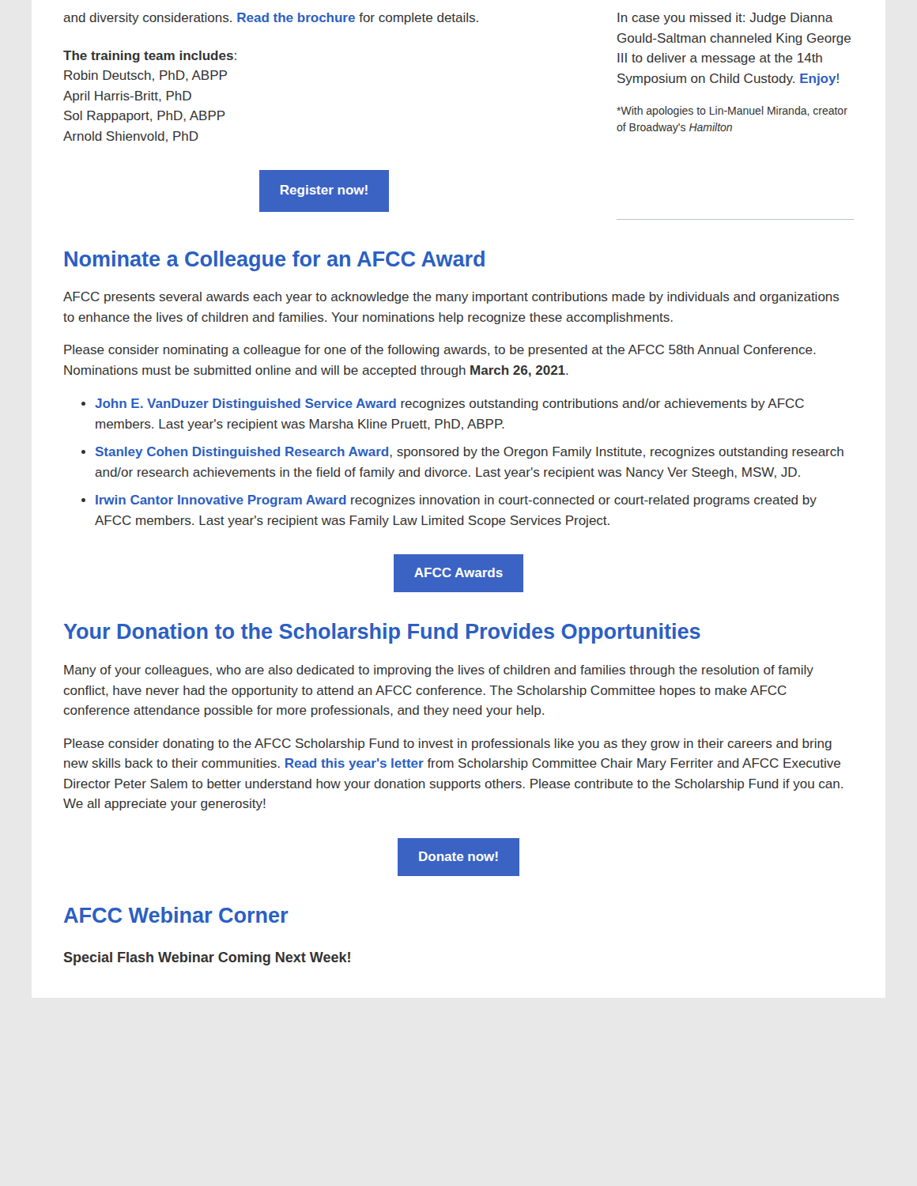and diversity considerations. Read the brochure for complete details.
The training team includes:
Robin Deutsch, PhD, ABPP
April Harris-Britt, PhD
Sol Rappaport, PhD, ABPP
Arnold Shienvold, PhD
Register now!
In case you missed it: Judge Dianna Gould-Saltman channeled King George III to deliver a message at the 14th Symposium on Child Custody. Enjoy!
*With apologies to Lin-Manuel Miranda, creator of Broadway's Hamilton
Nominate a Colleague for an AFCC Award
AFCC presents several awards each year to acknowledge the many important contributions made by individuals and organizations to enhance the lives of children and families. Your nominations help recognize these accomplishments.
Please consider nominating a colleague for one of the following awards, to be presented at the AFCC 58th Annual Conference. Nominations must be submitted online and will be accepted through March 26, 2021.
John E. VanDuzer Distinguished Service Award recognizes outstanding contributions and/or achievements by AFCC members. Last year's recipient was Marsha Kline Pruett, PhD, ABPP.
Stanley Cohen Distinguished Research Award, sponsored by the Oregon Family Institute, recognizes outstanding research and/or research achievements in the field of family and divorce. Last year's recipient was Nancy Ver Steegh, MSW, JD.
Irwin Cantor Innovative Program Award recognizes innovation in court-connected or court-related programs created by AFCC members. Last year's recipient was Family Law Limited Scope Services Project.
AFCC Awards
Your Donation to the Scholarship Fund Provides Opportunities
Many of your colleagues, who are also dedicated to improving the lives of children and families through the resolution of family conflict, have never had the opportunity to attend an AFCC conference. The Scholarship Committee hopes to make AFCC conference attendance possible for more professionals, and they need your help.
Please consider donating to the AFCC Scholarship Fund to invest in professionals like you as they grow in their careers and bring new skills back to their communities. Read this year's letter from Scholarship Committee Chair Mary Ferriter and AFCC Executive Director Peter Salem to better understand how your donation supports others. Please contribute to the Scholarship Fund if you can. We all appreciate your generosity!
Donate now!
AFCC Webinar Corner
Special Flash Webinar Coming Next Week!